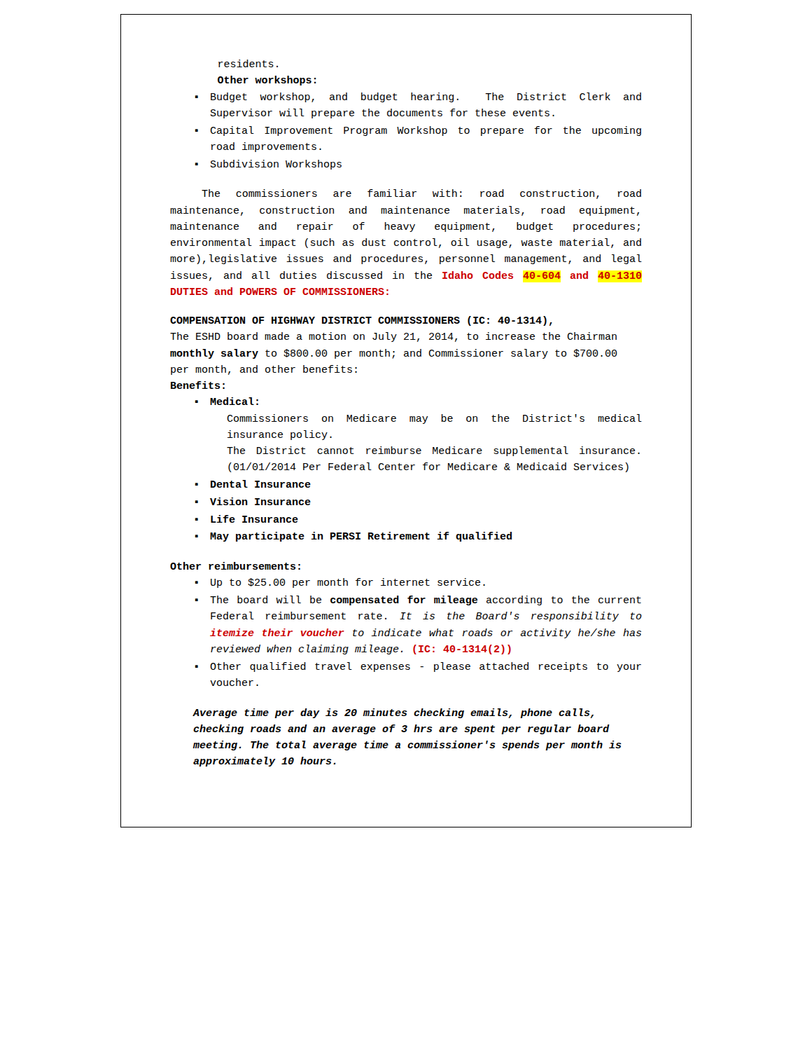residents.
Other workshops:
Budget workshop, and budget hearing. The District Clerk and Supervisor will prepare the documents for these events.
Capital Improvement Program Workshop to prepare for the upcoming road improvements.
Subdivision Workshops
The commissioners are familiar with: road construction, road maintenance, construction and maintenance materials, road equipment, maintenance and repair of heavy equipment, budget procedures; environmental impact (such as dust control, oil usage, waste material, and more),legislative issues and procedures, personnel management, and legal issues, and all duties discussed in the Idaho Codes 40-604 and 40-1310 DUTIES and POWERS OF COMMISSIONERS:
COMPENSATION OF HIGHWAY DISTRICT COMMISSIONERS (IC: 40-1314),
The ESHD board made a motion on July 21, 2014, to increase the Chairman monthly salary to $800.00 per month; and Commissioner salary to $700.00 per month, and other benefits:
Benefits:
Medical:
Commissioners on Medicare may be on the District's medical insurance policy.
The District cannot reimburse Medicare supplemental insurance. (01/01/2014 Per Federal Center for Medicare & Medicaid Services)
Dental Insurance
Vision Insurance
Life Insurance
May participate in PERSI Retirement if qualified
Other reimbursements:
Up to $25.00 per month for internet service.
The board will be compensated for mileage according to the current Federal reimbursement rate. It is the Board's responsibility to itemize their voucher to indicate what roads or activity he/she has reviewed when claiming mileage. (IC: 40-1314(2))
Other qualified travel expenses - please attached receipts to your voucher.
Average time per day is 20 minutes checking emails, phone calls, checking roads and an average of 3 hrs are spent per regular board meeting. The total average time a commissioner's spends per month is approximately 10 hours.